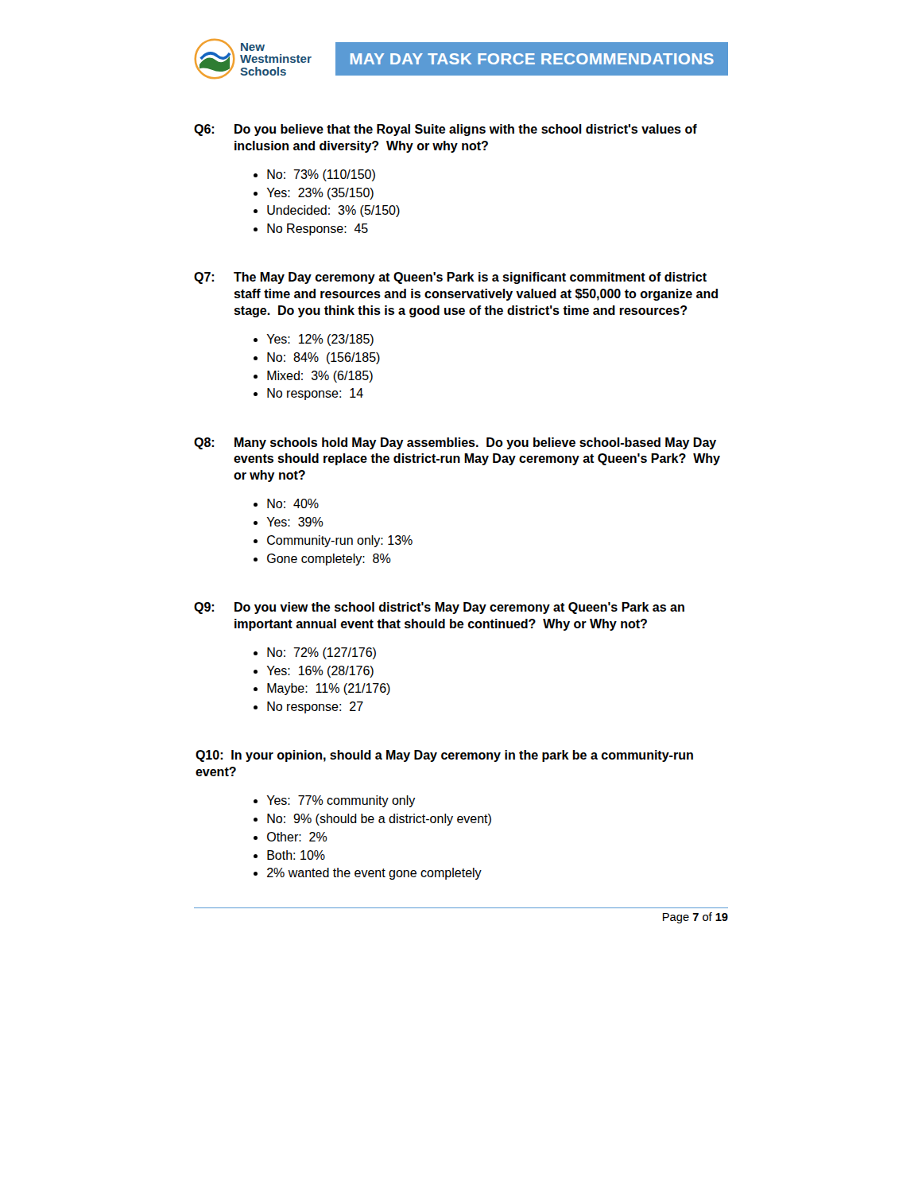New
Westminster
Schools
MAY DAY TASK FORCE RECOMMENDATIONS
Q6:
Do you believe that the Royal Suite aligns with the school district's values of inclusion and diversity? Why or why not?
No: 73% (110/150)
Yes: 23% (35/150)
Undecided: 3% (5/150)
No Response: 45
Q7:
The May Day ceremony at Queen's Park is a significant commitment of district staff time and resources and is conservatively valued at $50,000 to organize and stage. Do you think this is a good use of the district's time and resources?
Yes: 12% (23/185)
No: 84% (156/185)
Mixed: 3% (6/185)
No response: 14
Q8:
Many schools hold May Day assemblies. Do you believe school-based May Day events should replace the district-run May Day ceremony at Queen's Park? Why or why not?
No: 40%
Yes: 39%
Community-run only: 13%
Gone completely: 8%
Q9:
Do you view the school district's May Day ceremony at Queen's Park as an important annual event that should be continued? Why or Why not?
No: 72% (127/176)
Yes: 16% (28/176)
Maybe: 11% (21/176)
No response: 27
Q10: In your opinion, should a May Day ceremony in the park be a community-run event?
Yes: 77% community only
No: 9% (should be a district-only event)
Other: 2%
Both: 10%
2% wanted the event gone completely
Page 7 of 19